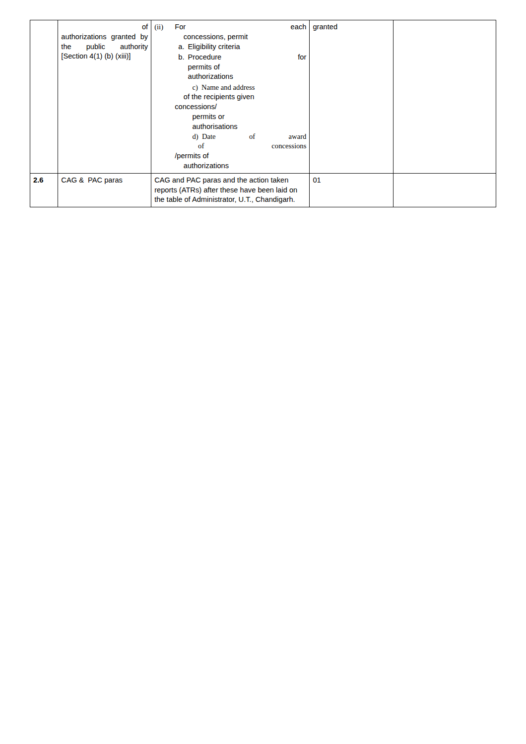| | of authorizations granted by the public authority [Section 4(1) (b) (xiii)] | (ii) For each concessions, permit Eligibility criteria Procedure for permits of authorizations c) Name and address of the recipients given concessions/ permits or authorisations d) Date of award of concessions /permits of authorizations | granted | |
| 2.6 | CAG & PAC paras | CAG and PAC paras and the action taken reports (ATRs) after these have been laid on the table of Administrator, U.T., Chandigarh. | 01 | |